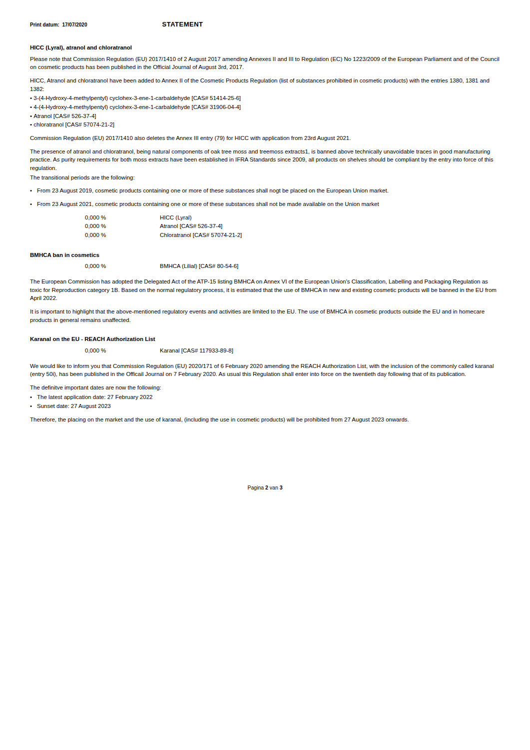Print datum: 17/07/2020 STATEMENT
HICC (Lyral), atranol and chloratranol
Please note that Commission Regulation (EU) 2017/1410 of 2 August 2017 amending Annexes II and III to Regulation (EC) No 1223/2009 of the European Parliament and of the Council on cosmetic products has been published in the Official Journal of August 3rd, 2017.
HICC, Atranol and chloratranol have been added to Annex II of the Cosmetic Products Regulation (list of substances prohibited in cosmetic products) with the entries 1380, 1381 and 1382:
3-(4-Hydroxy-4-methylpentyl) cyclohex-3-ene-1-carbaldehyde [CAS# 51414-25-6]
4-(4-Hydroxy-4-methylpentyl) cyclohex-3-ene-1-carbaldehyde [CAS# 31906-04-4]
Atranol [CAS# 526-37-4]
chloratranol [CAS# 57074-21-2]
Commission Regulation (EU) 2017/1410 also deletes the Annex III entry (79) for HICC with application from 23rd August 2021.
The presence of atranol and chloratranol, being natural components of oak tree moss and treemoss extracts1, is banned above technically unavoidable traces in good manufacturing practice. As purity requirements for both moss extracts have been established in IFRA Standards since 2009, all products on shelves should be compliant by the entry into force of this regulation.
The transitional periods are the following:
From 23 August 2019, cosmetic products containing one or more of these substances shall nogt be placed on the European Union market.
From 23 August 2021, cosmetic products containing one or more of these substances shall not be made available on the Union market
| 0,000 % | HICC (Lyral) |
| 0,000 % | Atranol [CAS# 526-37-4] |
| 0,000 % | Chloratranol [CAS# 57074-21-2] |
BMHCA ban in cosmetics
0,000 % BMHCA (Lilial) [CAS# 80-54-6]
The European Commission has adopted the Delegated Act of the ATP-15 listing BMHCA on Annex VI of the European Union's Classification, Labelling and Packaging Regulation as toxic for Reproduction category 1B. Based on the normal regulatory process, it is estimated that the use of BMHCA in new and existing cosmetic products will be banned in the EU from April 2022.
It is important to highlight that the above-mentioned regulatory events and activities are limited to the EU. The use of BMHCA in cosmetic products outside the EU and in homecare products in general remains unaffected.
Karanal on the EU - REACH Authorization List
0,000 % Karanal [CAS# 117933-89-8]
We would like to inform you that Commission Regulation (EU) 2020/171 of 6 February 2020 amending the REACH Authorization List, with the inclusion of the commonly called karanal (entry 50i), has been published in the Officail Journal on 7 February 2020. As usual this Regulation shall enter into force on the twentieth day following that of its publication.
The definitve important dates are now the following:
The latest application date: 27 February 2022
Sunset date: 27 August 2023
Therefore, the placing on the market and the use of karanal, (including the use in cosmetic products) will be prohibited from 27 August 2023 onwards.
Pagina 2 van 3